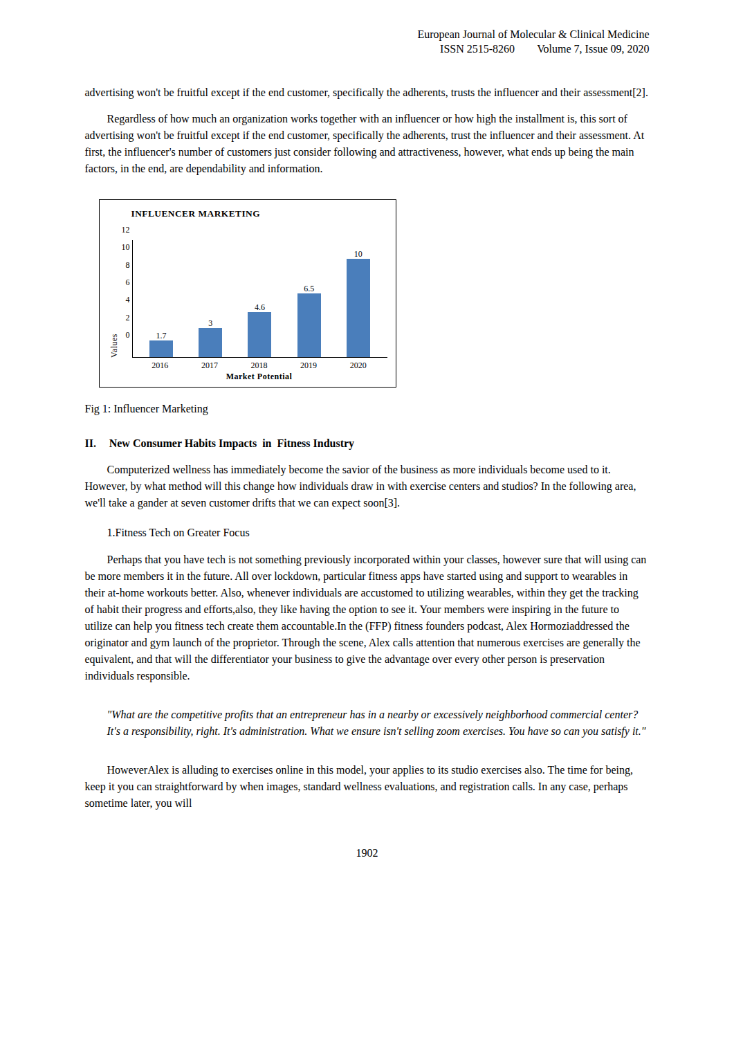European Journal of Molecular & Clinical Medicine ISSN 2515-8260 Volume 7, Issue 09, 2020
advertising won't be fruitful except if the end customer, specifically the adherents, trusts the influencer and their assessment[2].
Regardless of how much an organization works together with an influencer or how high the installment is, this sort of advertising won't be fruitful except if the end customer, specifically the adherents, trust the influencer and their assessment. At first, the influencer's number of customers just consider following and attractiveness, however, what ends up being the main factors, in the end, are dependability and information.
INFLUENCER MARKETING
Values
12 10 8 6 4 2 0
1.7
3
4.6
6.5
10
2016 2017 2018 2019 2020
Market Potential
Fig 1: Influencer Marketing
II. New Consumer Habits Impacts in Fitness Industry
Computerized wellness has immediately become the savior of the business as more individuals become used to it. However, by what method will this change how individuals draw in with exercise centers and studios? In the following area, we'll take a gander at seven customer drifts that we can expect soon[3].
1.Fitness Tech on Greater Focus
Perhaps that you have tech is not something previously incorporated within your classes, however sure that will using can be more members it in the future. All over lockdown, particular fitness apps have started using and support to wearables in their at-home workouts better. Also, whenever individuals are accustomed to utilizing wearables, within they get the tracking of habit their progress and efforts,also, they like having the option to see it. Your members were inspiring in the future to utilize can help you fitness tech create them accountable.In the (FFP) fitness founders podcast, Alex Hormoziaddressed the originator and gym launch of the proprietor. Through the scene, Alex calls attention that numerous exercises are generally the equivalent, and that will the differentiator your business to give the advantage over every other person is preservation individuals responsible.
"What are the competitive profits that an entrepreneur has in a nearby or excessively neighborhood commercial center? It's a responsibility, right. It's administration. What we ensure isn't selling zoom exercises. You have so can you satisfy it."
HoweverAlex is alluding to exercises online in this model, your applies to its studio exercises also. The time for being, keep it you can straightforward by when images, standard wellness evaluations, and registration calls. In any case, perhaps sometime later, you will
1902